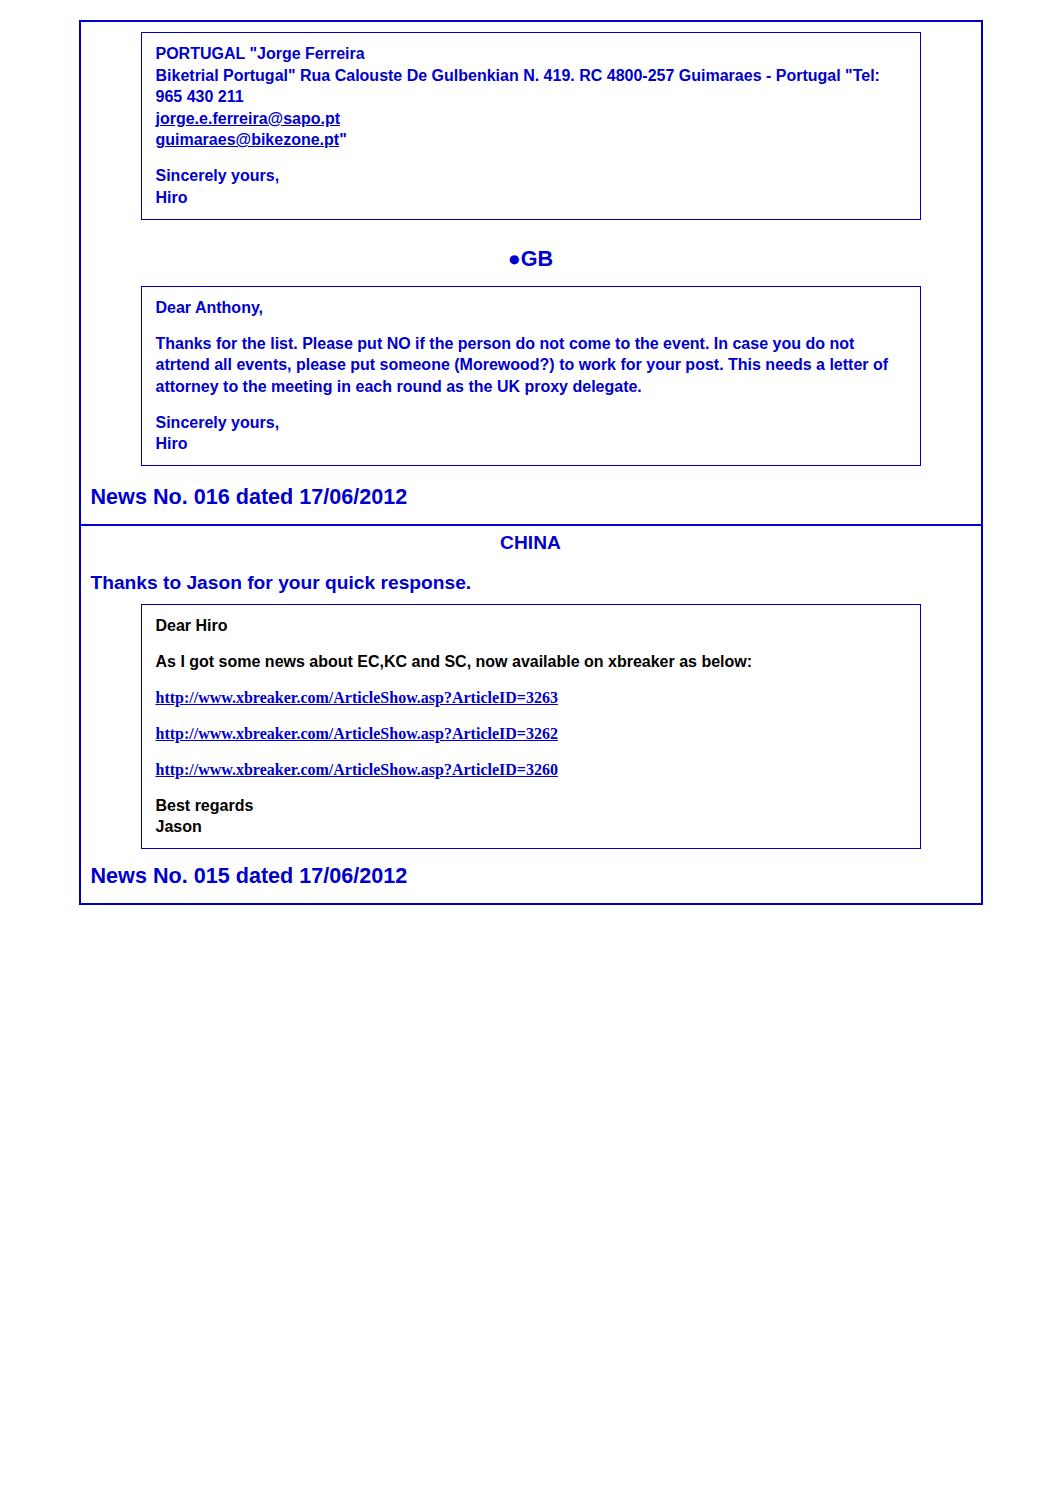PORTUGAL "Jorge Ferreira
Biketrial Portugal" Rua Calouste De Gulbenkian N. 419. RC 4800-257 Guimaraes - Portugal "Tel: 965 430 211
jorge.e.ferreira@sapo.pt
guimaraes@bikezone.pt"
Sincerely yours,
Hiro
●GB
Dear Anthony,
Thanks for the list. Please put NO if the person do not come to the event. In case you do not atrtend all events, please put someone (Morewood?) to work for your post. This needs a letter of attorney to the meeting in each round as the UK proxy delegate.
Sincerely yours,
Hiro
News No. 016 dated 17/06/2012
CHINA
Thanks to Jason for your quick response.
Dear Hiro
As I got some news about EC,KC and SC, now available on xbreaker as below:
http://www.xbreaker.com/ArticleShow.asp?ArticleID=3263
http://www.xbreaker.com/ArticleShow.asp?ArticleID=3262
http://www.xbreaker.com/ArticleShow.asp?ArticleID=3260
Best regards
Jason
News No. 015 dated 17/06/2012